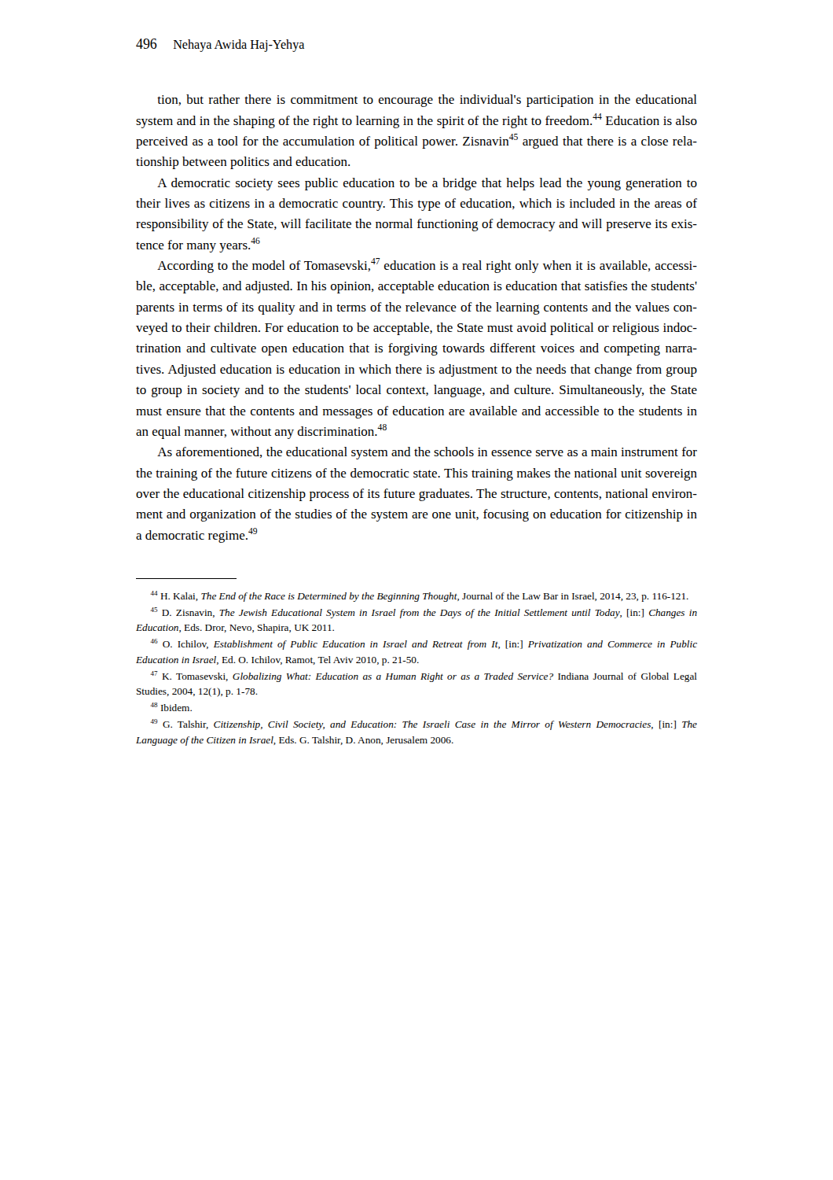496 Nehaya Awida Haj-Yehya
tion, but rather there is commitment to encourage the individual's participation in the educational system and in the shaping of the right to learning in the spirit of the right to freedom.44 Education is also perceived as a tool for the accumulation of political power. Zisnavin45 argued that there is a close relationship between politics and education.
A democratic society sees public education to be a bridge that helps lead the young generation to their lives as citizens in a democratic country. This type of education, which is included in the areas of responsibility of the State, will facilitate the normal functioning of democracy and will preserve its existence for many years.46
According to the model of Tomasevski,47 education is a real right only when it is available, accessible, acceptable, and adjusted. In his opinion, acceptable education is education that satisfies the students' parents in terms of its quality and in terms of the relevance of the learning contents and the values conveyed to their children. For education to be acceptable, the State must avoid political or religious indoctrination and cultivate open education that is forgiving towards different voices and competing narratives. Adjusted education is education in which there is adjustment to the needs that change from group to group in society and to the students' local context, language, and culture. Simultaneously, the State must ensure that the contents and messages of education are available and accessible to the students in an equal manner, without any discrimination.48
As aforementioned, the educational system and the schools in essence serve as a main instrument for the training of the future citizens of the democratic state. This training makes the national unit sovereign over the educational citizenship process of its future graduates. The structure, contents, national environment and organization of the studies of the system are one unit, focusing on education for citizenship in a democratic regime.49
44 H. Kalai, The End of the Race is Determined by the Beginning Thought, Journal of the Law Bar in Israel, 2014, 23, p. 116-121.
45 D. Zisnavin, The Jewish Educational System in Israel from the Days of the Initial Settlement until Today, [in:] Changes in Education, Eds. Dror, Nevo, Shapira, UK 2011.
46 O. Ichilov, Establishment of Public Education in Israel and Retreat from It, [in:] Privatization and Commerce in Public Education in Israel, Ed. O. Ichilov, Ramot, Tel Aviv 2010, p. 21-50.
47 K. Tomasevski, Globalizing What: Education as a Human Right or as a Traded Service? Indiana Journal of Global Legal Studies, 2004, 12(1), p. 1-78.
48 Ibidem.
49 G. Talshir, Citizenship, Civil Society, and Education: The Israeli Case in the Mirror of Western Democracies, [in:] The Language of the Citizen in Israel, Eds. G. Talshir, D. Anon, Jerusalem 2006.